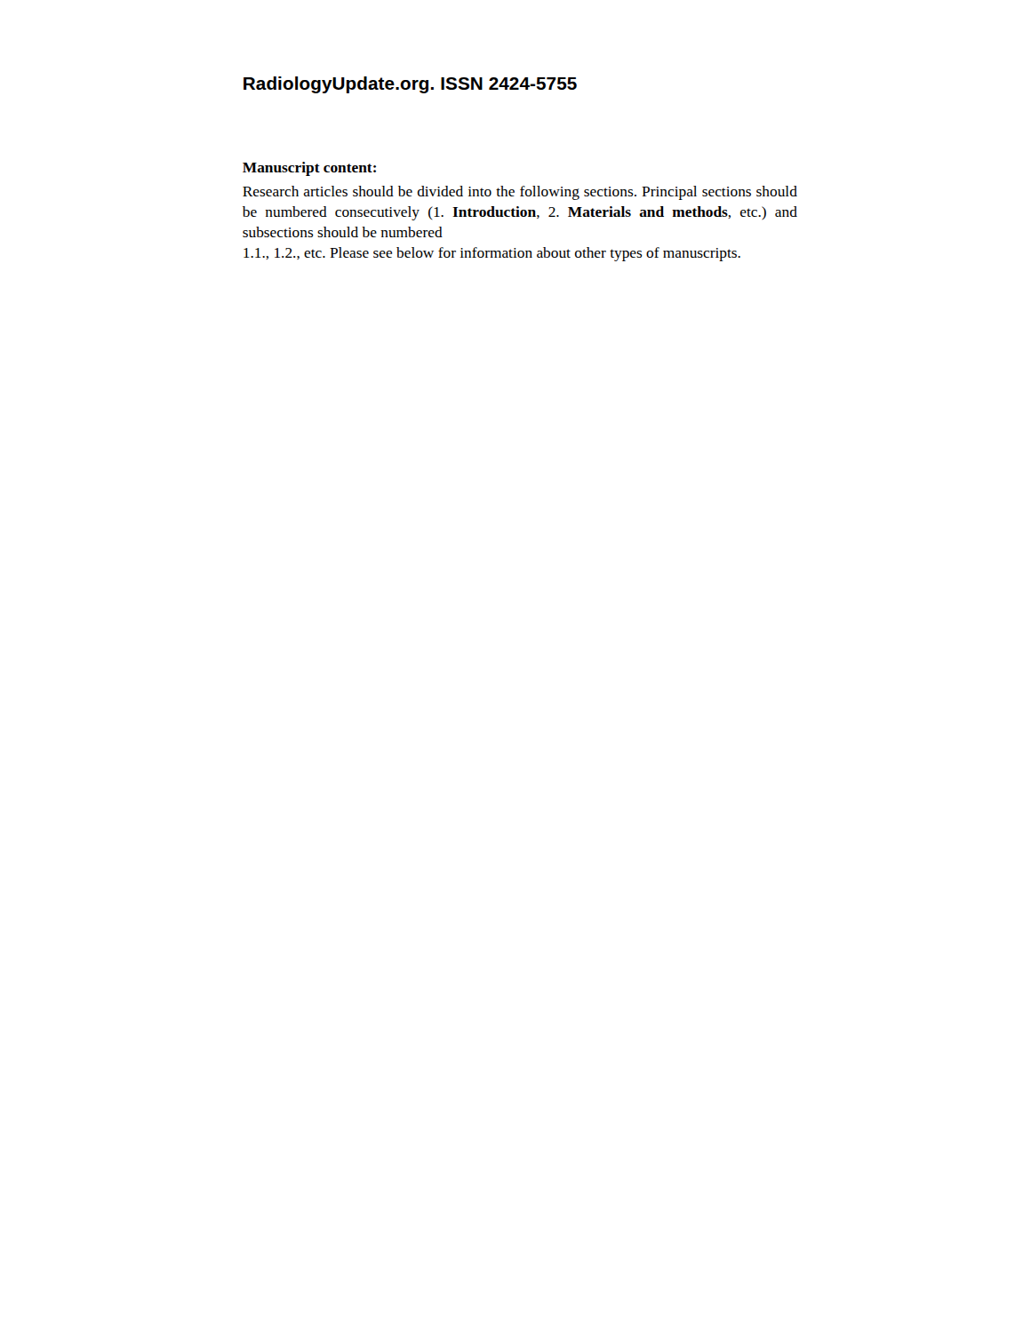RadiologyUpdate.org. ISSN 2424-5755
Manuscript content:
Research articles should be divided into the following sections. Principal sections should be numbered consecutively (1. Introduction, 2. Materials and methods, etc.) and subsections should be numbered
1.1., 1.2., etc. Please see below for information about other types of manuscripts.